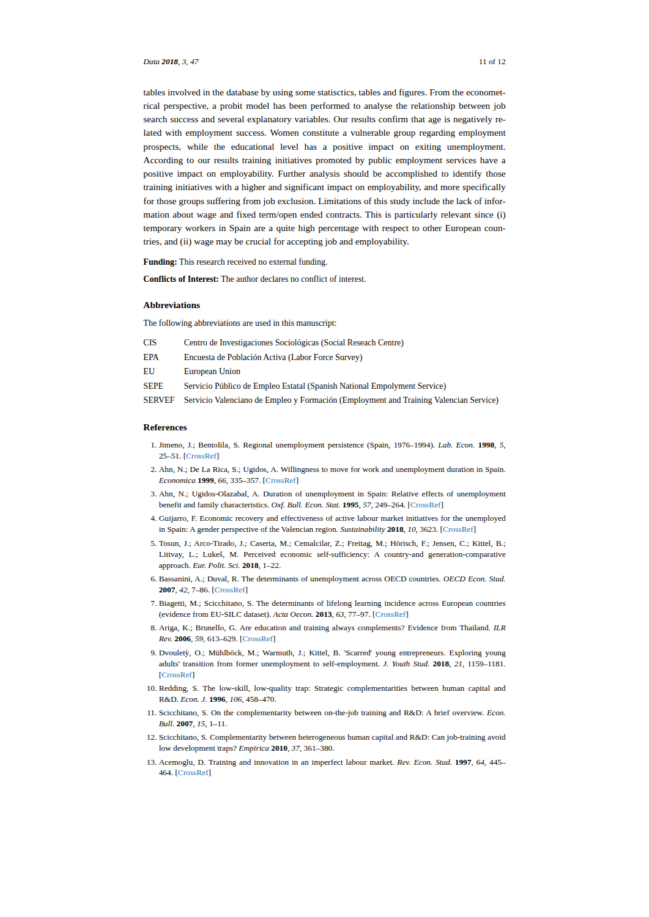Data 2018, 3, 47 11 of 12
tables involved in the database by using some statisctics, tables and figures. From the econometrical perspective, a probit model has been performed to analyse the relationship between job search success and several explanatory variables. Our results confirm that age is negatively related with employment success. Women constitute a vulnerable group regarding employment prospects, while the educational level has a positive impact on exiting unemployment. According to our results training initiatives promoted by public employment services have a positive impact on employability. Further analysis should be accomplished to identify those training initiatives with a higher and significant impact on employability, and more specifically for those groups suffering from job exclusion. Limitations of this study include the lack of information about wage and fixed term/open ended contracts. This is particularly relevant since (i) temporary workers in Spain are a quite high percentage with respect to other European countries, and (ii) wage may be crucial for accepting job and employability.
Funding: This research received no external funding.
Conflicts of Interest: The author declares no conflict of interest.
Abbreviations
The following abbreviations are used in this manuscript:
| CIS | Centro de Investigaciones Sociológicas (Social Reseach Centre) |
| EPA | Encuesta de Población Activa (Labor Force Survey) |
| EU | European Union |
| SEPE | Servicio Público de Empleo Estatal (Spanish National Empolyment Service) |
| SERVEF | Servicio Valenciano de Empleo y Formación (Employment and Training Valencian Service) |
References
Jimeno, J.; Bentolila, S. Regional unemployment persistence (Spain, 1976–1994). Lab. Econ. 1998, 5, 25–51. [CrossRef]
Ahn, N.; De La Rica, S.; Ugidos, A. Willingness to move for work and unemployment duration in Spain. Economica 1999, 66, 335–357. [CrossRef]
Ahn, N.; Ugidos-Olazabal, A. Duration of unemployment in Spain: Relative effects of unemployment benefit and family characteristics. Oxf. Bull. Econ. Stat. 1995, 57, 249–264. [CrossRef]
Guijarro, F. Economic recovery and effectiveness of active labour market initiatives for the unemployed in Spain: A gender perspective of the Valencian region. Sustainability 2018, 10, 3623. [CrossRef]
Tosun, J.; Arco-Tirado, J.; Caserta, M.; Cemalcilar, Z.; Freitag, M.; Hörisch, F.; Jensen, C.; Kittel, B.; Littvay, L.; Lukeš, M. Perceived economic self-sufficiency: A country-and generation-comparative approach. Eur. Polit. Sci. 2018, 1–22.
Bassanini, A.; Duval, R. The determinants of unemployment across OECD countries. OECD Econ. Stud. 2007, 42, 7–86. [CrossRef]
Biagetti, M.; Scicchitano, S. The determinants of lifelong learning incidence across European countries (evidence from EU-SILC dataset). Acta Oecon. 2013, 63, 77–97. [CrossRef]
Ariga, K.; Brunello, G. Are education and training always complements? Evidence from Thailand. ILR Rev. 2006, 59, 613–629. [CrossRef]
Dvouletỳ, O.; Mühlböck, M.; Warmuth, J.; Kittel, B. 'Scarred' young entrepreneurs. Exploring young adults' transition from former unemployment to self-employment. J. Youth Stud. 2018, 21, 1159–1181. [CrossRef]
Redding, S. The low-skill, low-quality trap: Strategic complementarities between human capital and R&D. Econ. J. 1996, 106, 458–470.
Scicchitano, S. On the complementarity between on-the-job training and R&D: A brief overview. Econ. Bull. 2007, 15, 1–11.
Scicchitano, S. Complementarity between heterogeneous human capital and R&D: Can job-training avoid low development traps? Empirica 2010, 37, 361–380.
Acemoglu, D. Training and innovation in an imperfect labour market. Rev. Econ. Stud. 1997, 64, 445–464. [CrossRef]